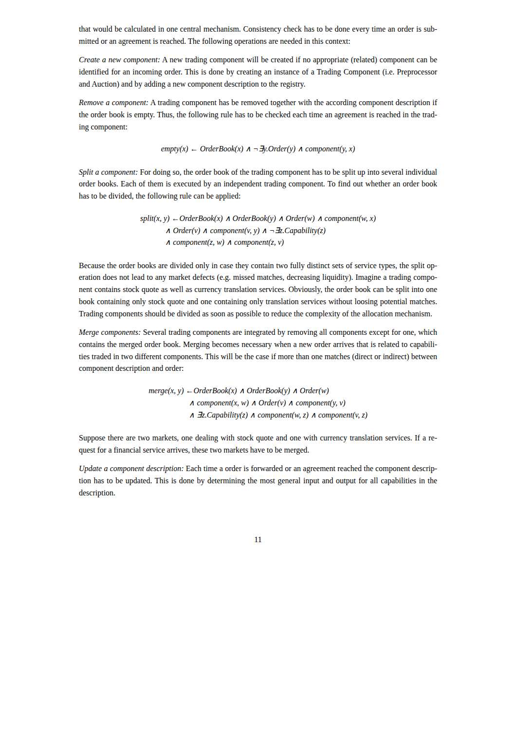that would be calculated in one central mechanism. Consistency check has to be done every time an order is submitted or an agreement is reached. The following operations are needed in this context:
Create a new component: A new trading component will be created if no appropriate (related) component can be identified for an incoming order. This is done by creating an instance of a Trading Component (i.e. Preprocessor and Auction) and by adding a new component description to the registry.
Remove a component: A trading component has be removed together with the according component description if the order book is empty. Thus, the following rule has to be checked each time an agreement is reached in the trading component:
empty(x) ← OrderBook(x) ∧ ¬∃y.Order(y) ∧ component(y, x)
Split a component: For doing so, the order book of the trading component has to be split up into several individual order books. Each of them is executed by an independent trading component. To find out whether an order book has to be divided, the following rule can be applied:
split(x, y) ←OrderBook(x) ∧ OrderBook(y) ∧ Order(w) ∧ component(w, x) ∧ Order(v) ∧ component(v, y) ∧ ¬∃z.Capability(z) ∧ component(z, w) ∧ component(z, v)
Because the order books are divided only in case they contain two fully distinct sets of service types, the split operation does not lead to any market defects (e.g. missed matches, decreasing liquidity). Imagine a trading component contains stock quote as well as currency translation services. Obviously, the order book can be split into one book containing only stock quote and one containing only translation services without loosing potential matches. Trading components should be divided as soon as possible to reduce the complexity of the allocation mechanism.
Merge components: Several trading components are integrated by removing all components except for one, which contains the merged order book. Merging becomes necessary when a new order arrives that is related to capabilities traded in two different components. This will be the case if more than one matches (direct or indirect) between component description and order:
merge(x, y) ←OrderBook(x) ∧ OrderBook(y) ∧ Order(w) ∧ component(x, w) ∧ Order(v) ∧ component(y, v) ∧ ∃z.Capability(z) ∧ component(w, z) ∧ component(v, z)
Suppose there are two markets, one dealing with stock quote and one with currency translation services. If a request for a financial service arrives, these two markets have to be merged.
Update a component description: Each time a order is forwarded or an agreement reached the component description has to be updated. This is done by determining the most general input and output for all capabilities in the description.
11